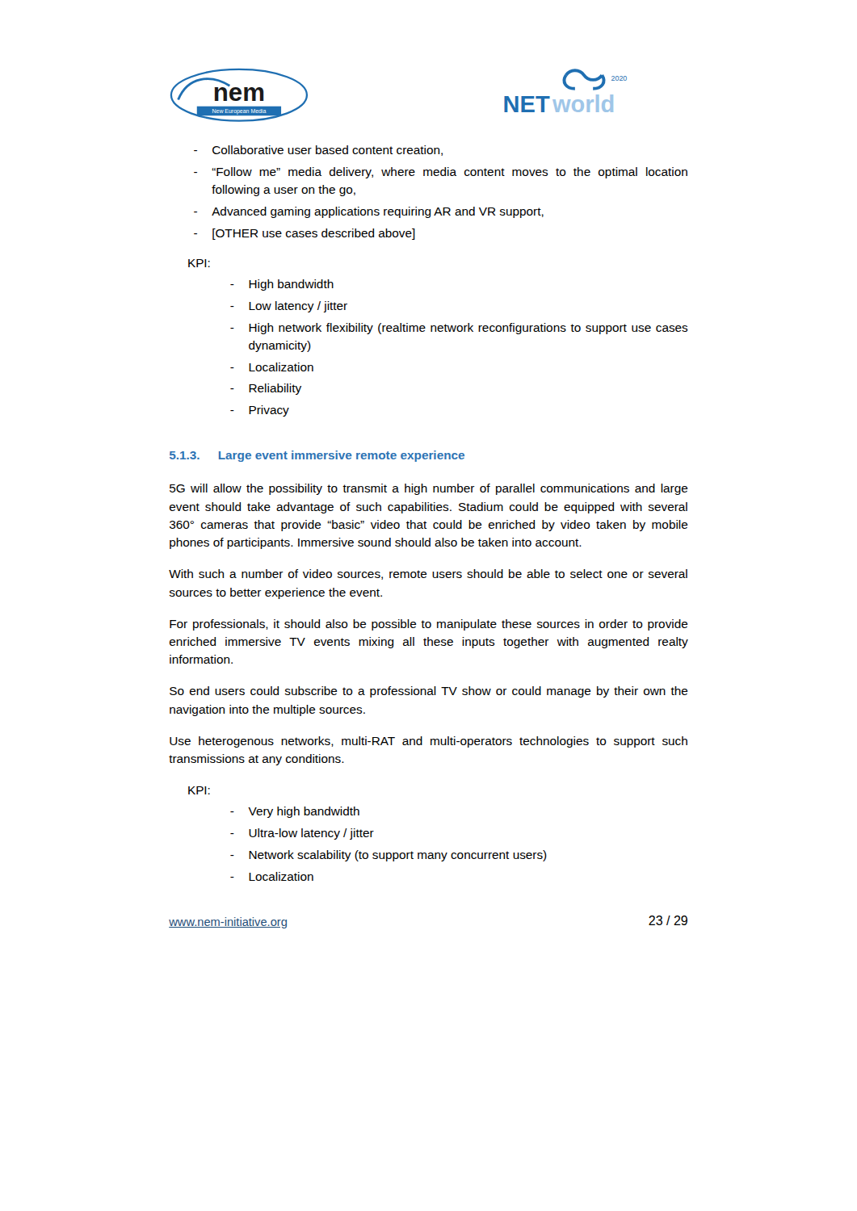nem New European Media 2020 NET world
Collaborative user based content creation,
“Follow me” media delivery, where media content moves to the optimal location following a user on the go,
Advanced gaming applications requiring AR and VR support,
[OTHER use cases described above]
KPI:
High bandwidth
Low latency / jitter
High network flexibility (realtime network reconfigurations to support use cases dynamicity)
Localization
Reliability
Privacy
5.1.3. Large event immersive remote experience
5G will allow the possibility to transmit a high number of parallel communications and large event should take advantage of such capabilities. Stadium could be equipped with several 360° cameras that provide “basic” video that could be enriched by video taken by mobile phones of participants. Immersive sound should also be taken into account.
With such a number of video sources, remote users should be able to select one or several sources to better experience the event.
For professionals, it should also be possible to manipulate these sources in order to provide enriched immersive TV events mixing all these inputs together with augmented realty information.
So end users could subscribe to a professional TV show or could manage by their own the navigation into the multiple sources.
Use heterogenous networks, multi-RAT and multi-operators technologies to support such transmissions at any conditions.
KPI:
Very high bandwidth
Ultra-low latency / jitter
Network scalability (to support many concurrent users)
Localization
www.nem-initiative.org VITAL MEDIA 23 / 29